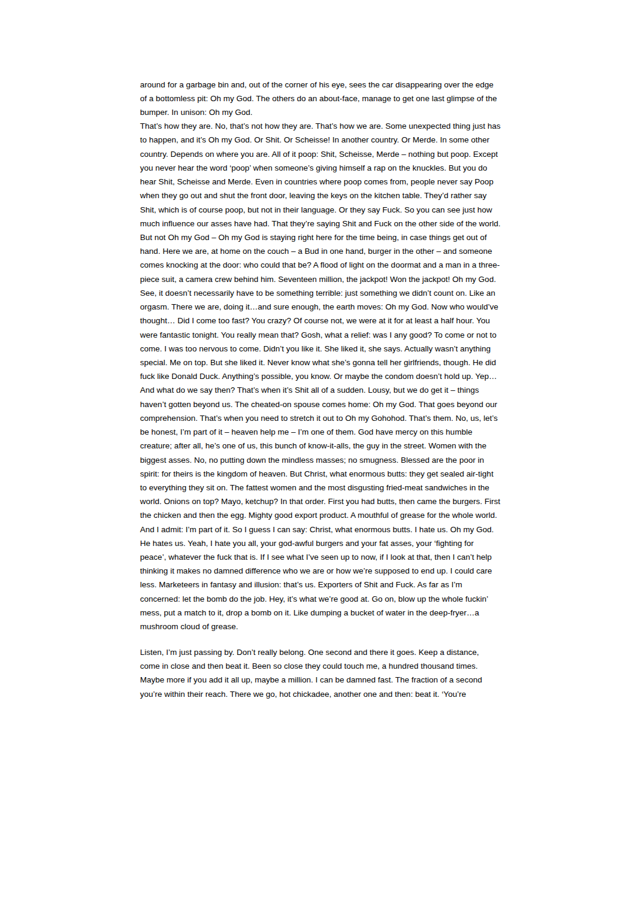around for a garbage bin and, out of the corner of his eye, sees the car disappearing over the edge of a bottomless pit: Oh my God. The others do an about-face, manage to get one last glimpse of the bumper. In unison: Oh my God.
That’s how they are. No, that’s not how they are. That’s how we are. Some unexpected thing just has to happen, and it’s Oh my God. Or Shit. Or Scheisse! In another country. Or Merde. In some other country. Depends on where you are. All of it poop: Shit, Scheisse, Merde – nothing but poop. Except you never hear the word ‘poop’ when someone’s giving himself a rap on the knuckles. But you do hear Shit, Scheisse and Merde. Even in countries where poop comes from, people never say Poop when they go out and shut the front door, leaving the keys on the kitchen table. They’d rather say Shit, which is of course poop, but not in their language. Or they say Fuck. So you can see just how much influence our asses have had. That they’re saying Shit and Fuck on the other side of the world. But not Oh my God – Oh my God is staying right here for the time being, in case things get out of hand. Here we are, at home on the couch – a Bud in one hand, burger in the other – and someone comes knocking at the door: who could that be? A flood of light on the doormat and a man in a three-piece suit, a camera crew behind him. Seventeen million, the jackpot! Won the jackpot! Oh my God. See, it doesn’t necessarily have to be something terrible: just something we didn’t count on. Like an orgasm. There we are, doing it…and sure enough, the earth moves: Oh my God. Now who would’ve thought… Did I come too fast? You crazy? Of course not, we were at it for at least a half hour. You were fantastic tonight. You really mean that? Gosh, what a relief: was I any good? To come or not to come. I was too nervous to come. Didn’t you like it. She liked it, she says. Actually wasn’t anything special. Me on top. But she liked it. Never know what she’s gonna tell her girlfriends, though. He did fuck like Donald Duck. Anything’s possible, you know. Or maybe the condom doesn’t hold up. Yep… And what do we say then? That’s when it’s Shit all of a sudden. Lousy, but we do get it – things haven’t gotten beyond us. The cheated-on spouse comes home: Oh my God. That goes beyond our comprehension. That’s when you need to stretch it out to Oh my Gohohod. That’s them. No, us, let’s be honest, I’m part of it – heaven help me – I’m one of them. God have mercy on this humble creature; after all, he’s one of us, this bunch of know-it-alls, the guy in the street. Women with the biggest asses. No, no putting down the mindless masses; no smugness. Blessed are the poor in spirit: for theirs is the kingdom of heaven. But Christ, what enormous butts: they get sealed air-tight to everything they sit on. The fattest women and the most disgusting fried-meat sandwiches in the world. Onions on top? Mayo, ketchup? In that order. First you had butts, then came the burgers. First the chicken and then the egg. Mighty good export product. A mouthful of grease for the whole world. And I admit: I’m part of it. So I guess I can say: Christ, what enormous butts. I hate us. Oh my God. He hates us. Yeah, I hate you all, your god-awful burgers and your fat asses, your ‘fighting for peace’, whatever the fuck that is. If I see what I’ve seen up to now, if I look at that, then I can’t help thinking it makes no damned difference who we are or how we’re supposed to end up. I could care less. Marketeers in fantasy and illusion: that’s us. Exporters of Shit and Fuck. As far as I’m concerned: let the bomb do the job. Hey, it’s what we’re good at. Go on, blow up the whole fuckin’ mess, put a match to it, drop a bomb on it. Like dumping a bucket of water in the deep-fryer…a mushroom cloud of grease.
Listen, I’m just passing by. Don’t really belong. One second and there it goes. Keep a distance, come in close and then beat it. Been so close they could touch me, a hundred thousand times. Maybe more if you add it all up, maybe a million. I can be damned fast. The fraction of a second you’re within their reach. There we go, hot chickadee, another one and then: beat it. ‘You’re